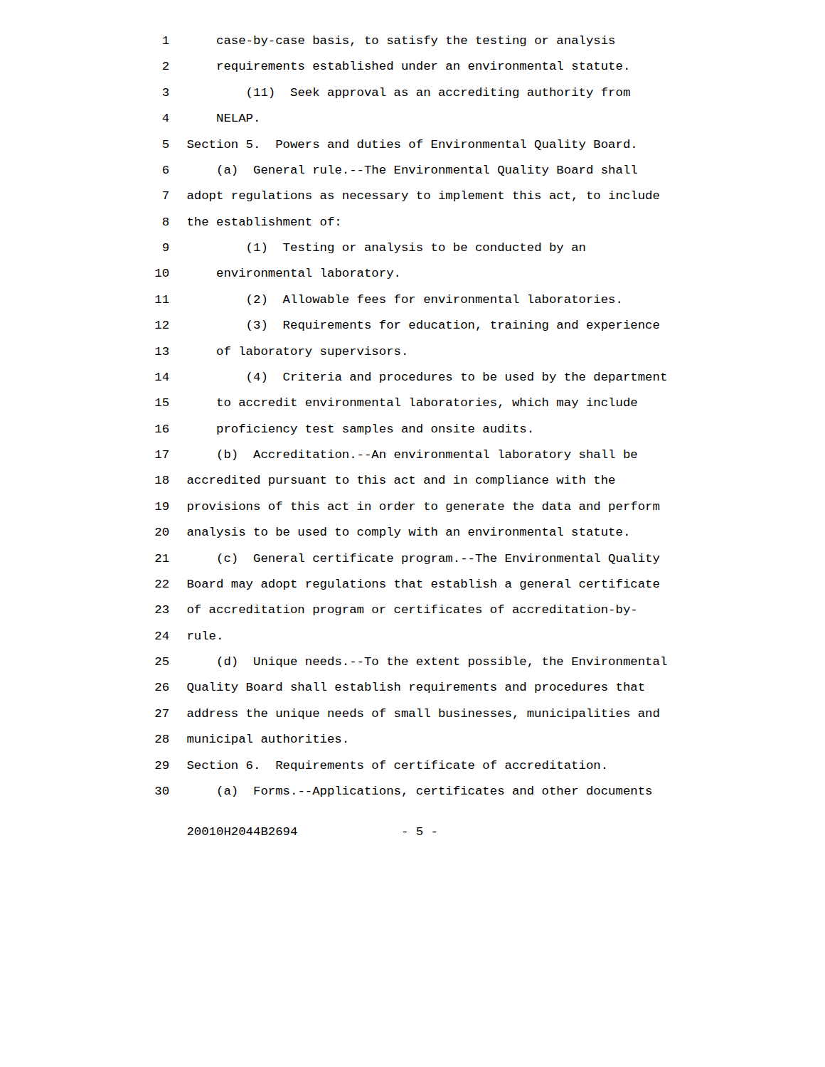case-by-case basis, to satisfy the testing or analysis
requirements established under an environmental statute.
(11) Seek approval as an accrediting authority from
NELAP.
Section 5. Powers and duties of Environmental Quality Board.
(a) General rule.--The Environmental Quality Board shall
adopt regulations as necessary to implement this act, to include
the establishment of:
(1) Testing or analysis to be conducted by an
environmental laboratory.
(2) Allowable fees for environmental laboratories.
(3) Requirements for education, training and experience
of laboratory supervisors.
(4) Criteria and procedures to be used by the department
to accredit environmental laboratories, which may include
proficiency test samples and onsite audits.
(b) Accreditation.--An environmental laboratory shall be
accredited pursuant to this act and in compliance with the
provisions of this act in order to generate the data and perform
analysis to be used to comply with an environmental statute.
(c) General certificate program.--The Environmental Quality
Board may adopt regulations that establish a general certificate
of accreditation program or certificates of accreditation-by-
rule.
(d) Unique needs.--To the extent possible, the Environmental
Quality Board shall establish requirements and procedures that
address the unique needs of small businesses, municipalities and
municipal authorities.
Section 6. Requirements of certificate of accreditation.
(a) Forms.--Applications, certificates and other documents
20010H2044B2694 - 5 -